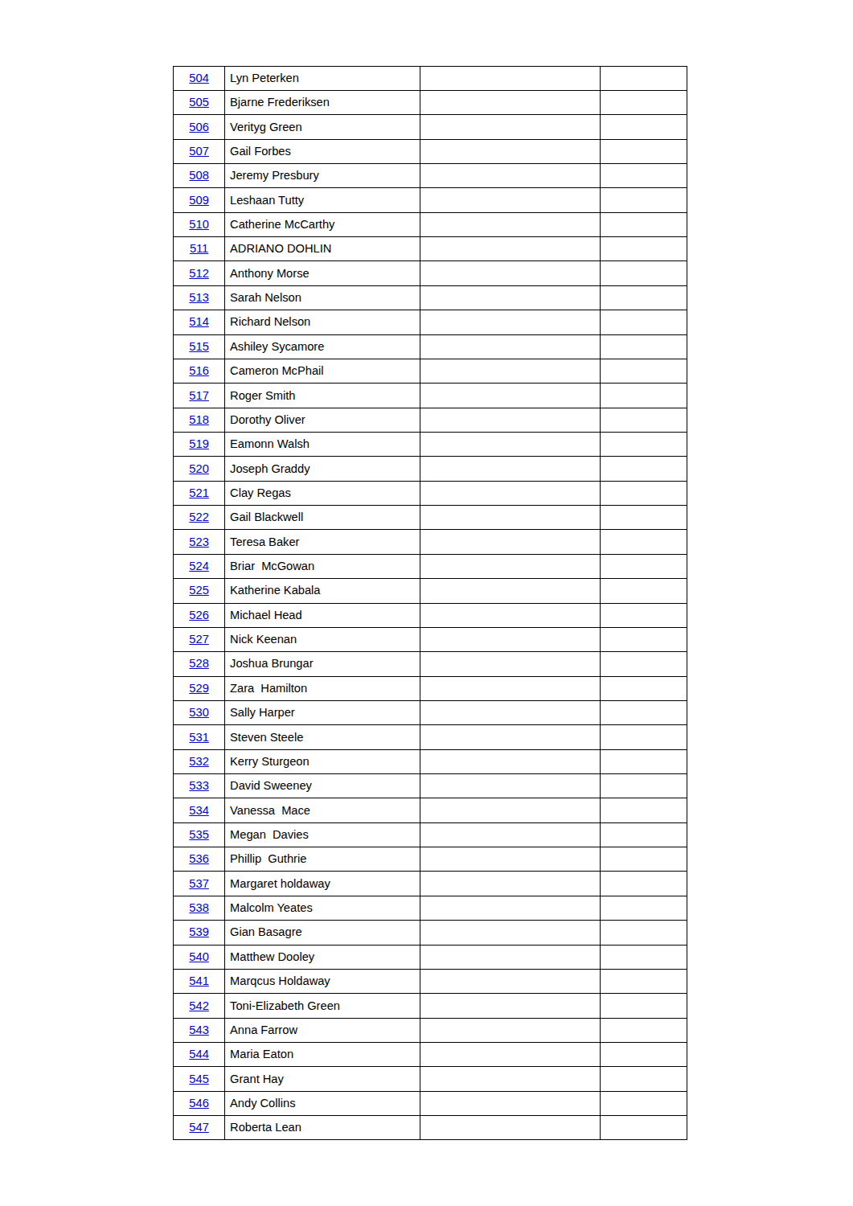| 504 | Lyn Peterken | | |
| 505 | Bjarne Frederiksen | | |
| 506 | Verityg Green | | |
| 507 | Gail Forbes | | |
| 508 | Jeremy Presbury | | |
| 509 | Leshaan Tutty | | |
| 510 | Catherine McCarthy | | |
| 511 | ADRIANO DOHLIN | | |
| 512 | Anthony Morse | | |
| 513 | Sarah Nelson | | |
| 514 | Richard Nelson | | |
| 515 | Ashiley Sycamore | | |
| 516 | Cameron McPhail | | |
| 517 | Roger Smith | | |
| 518 | Dorothy Oliver | | |
| 519 | Eamonn Walsh | | |
| 520 | Joseph Graddy | | |
| 521 | Clay Regas | | |
| 522 | Gail Blackwell | | |
| 523 | Teresa Baker | | |
| 524 | Briar McGowan | | |
| 525 | Katherine Kabala | | |
| 526 | Michael Head | | |
| 527 | Nick Keenan | | |
| 528 | Joshua Brungar | | |
| 529 | Zara Hamilton | | |
| 530 | Sally Harper | | |
| 531 | Steven Steele | | |
| 532 | Kerry Sturgeon | | |
| 533 | David Sweeney | | |
| 534 | Vanessa Mace | | |
| 535 | Megan Davies | | |
| 536 | Phillip Guthrie | | |
| 537 | Margaret holdaway | | |
| 538 | Malcolm Yeates | | |
| 539 | Gian Basagre | | |
| 540 | Matthew Dooley | | |
| 541 | Marqcus Holdaway | | |
| 542 | Toni-Elizabeth Green | | |
| 543 | Anna Farrow | | |
| 544 | Maria Eaton | | |
| 545 | Grant Hay | | |
| 546 | Andy Collins | | |
| 547 | Roberta Lean | | |